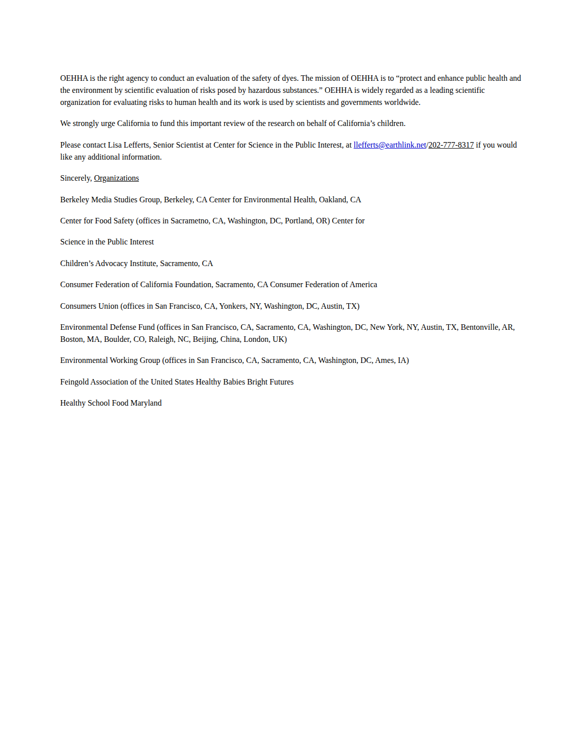OEHHA is the right agency to conduct an evaluation of the safety of dyes. The mission of OEHHA is to “protect and enhance public health and the environment by scientific evaluation of risks posed by hazardous substances.” OEHHA is widely regarded as a leading scientific organization for evaluating risks to human health and its work is used by scientists and governments worldwide.
We strongly urge California to fund this important review of the research on behalf of California’s children.
Please contact Lisa Lefferts, Senior Scientist at Center for Science in the Public Interest, at llefferts@earthlink.net/202-777-8317 if you would like any additional information.
Sincerely, Organizations
Berkeley Media Studies Group, Berkeley, CA Center for Environmental Health, Oakland, CA
Center for Food Safety (offices in Sacrametno, CA, Washington, DC, Portland, OR) Center for
Science in the Public Interest
Children’s Advocacy Institute, Sacramento, CA
Consumer Federation of California Foundation, Sacramento, CA Consumer Federation of America
Consumers Union (offices in San Francisco, CA, Yonkers, NY, Washington, DC, Austin, TX)
Environmental Defense Fund (offices in San Francisco, CA, Sacramento, CA, Washington, DC, New York, NY, Austin, TX, Bentonville, AR, Boston, MA, Boulder, CO, Raleigh, NC, Beijing, China, London, UK)
Environmental Working Group (offices in San Francisco, CA, Sacramento, CA, Washington, DC, Ames, IA)
Feingold Association of the United States Healthy Babies Bright Futures
Healthy School Food Maryland